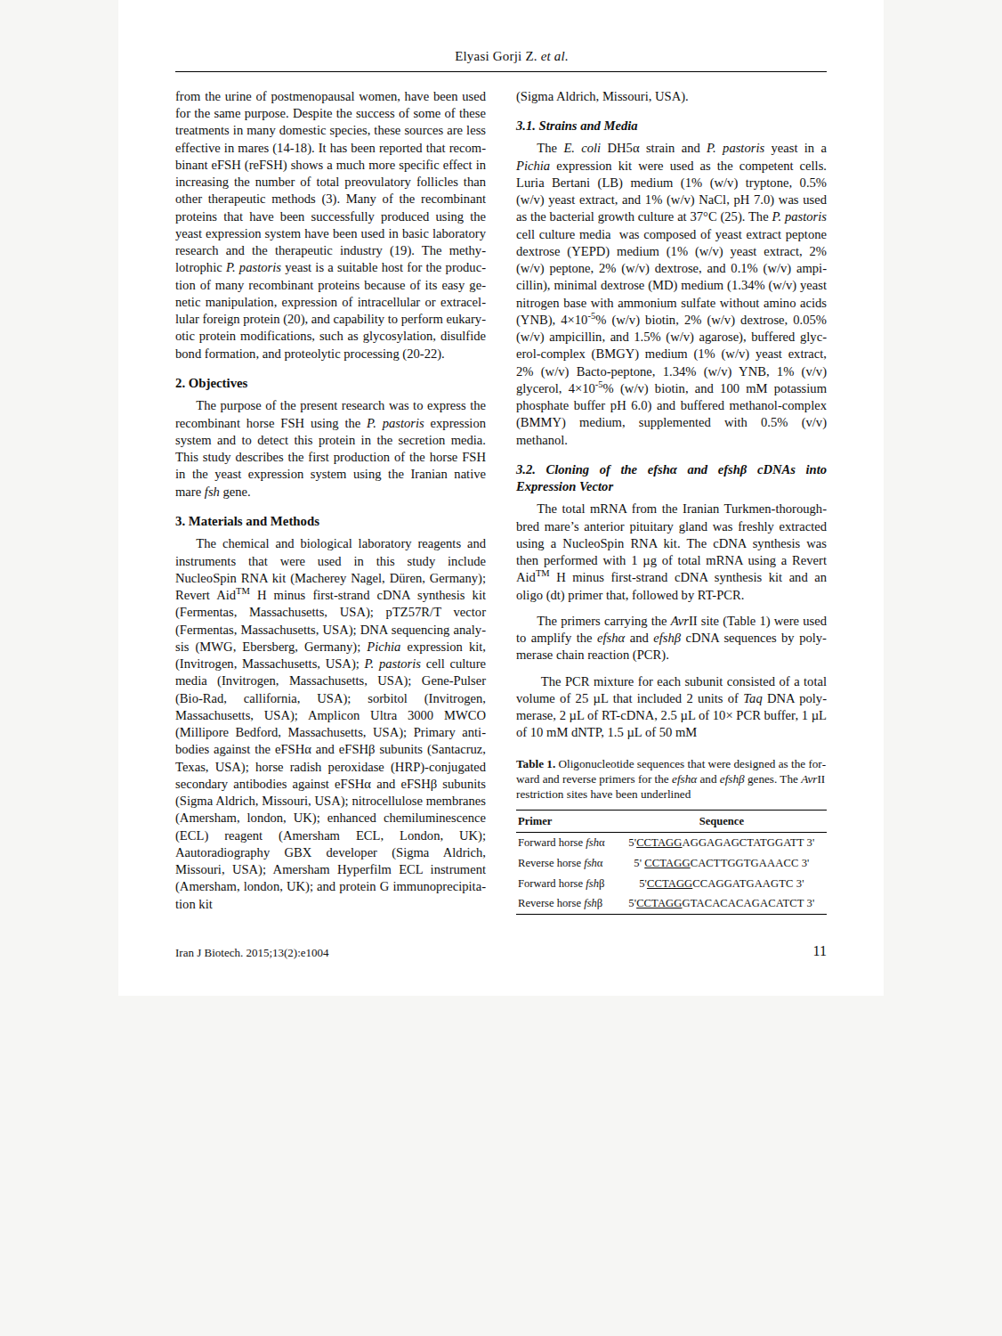Elyasi Gorji Z. et al.
from the urine of postmenopausal women, have been used for the same purpose. Despite the success of some of these treatments in many domestic species, these sources are less effective in mares (14-18). It has been reported that recombinant eFSH (reFSH) shows a much more specific effect in increasing the number of total preovulatory follicles than other therapeutic methods (3). Many of the recombinant proteins that have been successfully produced using the yeast expression system have been used in basic laboratory research and the therapeutic industry (19). The methylotrophic P. pastoris yeast is a suitable host for the production of many recombinant proteins because of its easy genetic manipulation, expression of intracellular or extracellular foreign protein (20), and capability to perform eukaryotic protein modifications, such as glycosylation, disulfide bond formation, and proteolytic processing (20-22).
2. Objectives
The purpose of the present research was to express the recombinant horse FSH using the P. pastoris expression system and to detect this protein in the secretion media. This study describes the first production of the horse FSH in the yeast expression system using the Iranian native mare fsh gene.
3. Materials and Methods
The chemical and biological laboratory reagents and instruments that were used in this study include NucleoSpin RNA kit (Macherey Nagel, Düren, Germany); Revert AidTM H minus first-strand cDNA synthesis kit (Fermentas, Massachusetts, USA); pTZ57R/T vector (Fermentas, Massachusetts, USA); DNA sequencing analysis (MWG, Ebersberg, Germany); Pichia expression kit, (Invitrogen, Massachusetts, USA); P. pastoris cell culture media (Invitrogen, Massachusetts, USA); Gene-Pulser (Bio-Rad, callifornia, USA); sorbitol (Invitrogen, Massachusetts, USA); Amplicon Ultra 3000 MWCO (Millipore Bedford, Massachusetts, USA); Primary antibodies against the eFSHα and eFSHβ subunits (Santacruz, Texas, USA); horse radish peroxidase (HRP)-conjugated secondary antibodies against eFSHα and eFSHβ subunits (Sigma Aldrich, Missouri, USA); nitrocellulose membranes (Amersham, london, UK); enhanced chemiluminescence (ECL) reagent (Amersham ECL, London, UK); Aautoradiography GBX developer (Sigma Aldrich, Missouri, USA); Amersham Hyperfilm ECL instrument (Amersham, london, UK); and protein G immunoprecipitation kit
(Sigma Aldrich, Missouri, USA).
3.1. Strains and Media
The E. coli DH5α strain and P. pastoris yeast in a Pichia expression kit were used as the competent cells. Luria Bertani (LB) medium (1% (w/v) tryptone, 0.5% (w/v) yeast extract, and 1% (w/v) NaCl, pH 7.0) was used as the bacterial growth culture at 37°C (25). The P. pastoris cell culture media was composed of yeast extract peptone dextrose (YEPD) medium (1% (w/v) yeast extract, 2% (w/v) peptone, 2% (w/v) dextrose, and 0.1% (w/v) ampicillin), minimal dextrose (MD) medium (1.34% (w/v) yeast nitrogen base with ammonium sulfate without amino acids (YNB), 4×10-5% (w/v) biotin, 2% (w/v) dextrose, 0.05% (w/v) ampicillin, and 1.5% (w/v) agarose), buffered glycerol-complex (BMGY) medium (1% (w/v) yeast extract, 2% (w/v) Bacto-peptone, 1.34% (w/v) YNB, 1% (v/v) glycerol, 4×10-5% (w/v) biotin, and 100 mM potassium phosphate buffer pH 6.0) and buffered methanol-complex (BMMY) medium, supplemented with 0.5% (v/v) methanol.
3.2. Cloning of the efshα and efshβ cDNAs into Expression Vector
The total mRNA from the Iranian Turkmen-thoroughbred mare’s anterior pituitary gland was freshly extracted using a NucleoSpin RNA kit. The cDNA synthesis was then performed with 1 µg of total mRNA using a Revert AidTM H minus first-strand cDNA synthesis kit and an oligo (dt) primer that, followed by RT-PCR.
The primers carrying the Avr II site (Table 1) were used to amplify the efshα and efshβ cDNA sequences by polymerase chain reaction (PCR).
The PCR mixture for each subunit consisted of a total volume of 25 µL that included 2 units of Taq DNA polymerase, 2 µL of RT-cDNA, 2.5 µL of 10× PCR buffer, 1 µL of 10 mM dNTP, 1.5 µL of 50 mM
Table 1. Oligonucleotide sequences that were designed as the forward and reverse primers for the efshα and efshβ genes. The Avr II restriction sites have been underlined
| Primer | Sequence |
| --- | --- |
| Forward horse fsh α | 5' CCTAGG AGGAGAGCTATGGATT 3' |
| Reverse horse fsh α | 5' CCTAGG CACTTGGTGAAACC 3' |
| Forward horse fsh β | 5' CCTAGG CCAGGATGAAGTC 3' |
| Reverse horse fsh β | 5' CCTAGG GTACACACAGACATCT 3' |
Iran J Biotech. 2015;13(2):e1004
11